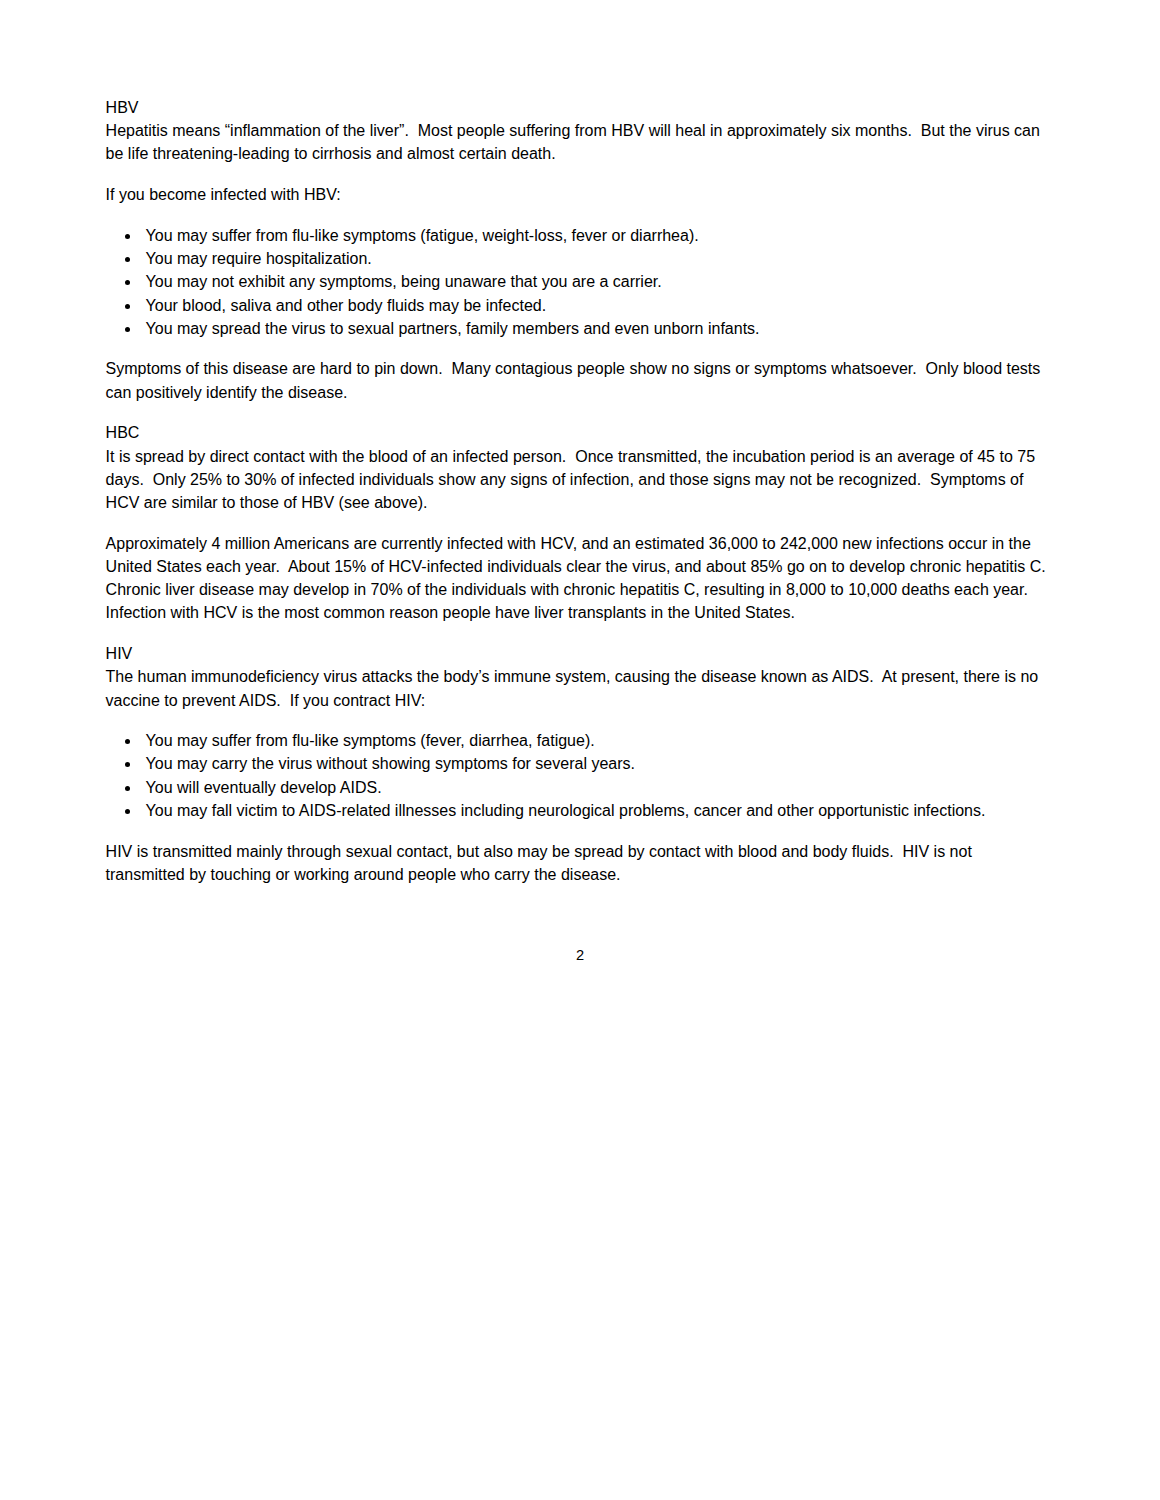HBV
Hepatitis means “inflammation of the liver”. Most people suffering from HBV will heal in approximately six months. But the virus can be life threatening-leading to cirrhosis and almost certain death.
If you become infected with HBV:
You may suffer from flu-like symptoms (fatigue, weight-loss, fever or diarrhea).
You may require hospitalization.
You may not exhibit any symptoms, being unaware that you are a carrier.
Your blood, saliva and other body fluids may be infected.
You may spread the virus to sexual partners, family members and even unborn infants.
Symptoms of this disease are hard to pin down. Many contagious people show no signs or symptoms whatsoever. Only blood tests can positively identify the disease.
HBC
It is spread by direct contact with the blood of an infected person. Once transmitted, the incubation period is an average of 45 to 75 days. Only 25% to 30% of infected individuals show any signs of infection, and those signs may not be recognized. Symptoms of HCV are similar to those of HBV (see above).
Approximately 4 million Americans are currently infected with HCV, and an estimated 36,000 to 242,000 new infections occur in the United States each year. About 15% of HCV-infected individuals clear the virus, and about 85% go on to develop chronic hepatitis C. Chronic liver disease may develop in 70% of the individuals with chronic hepatitis C, resulting in 8,000 to 10,000 deaths each year. Infection with HCV is the most common reason people have liver transplants in the United States.
HIV
The human immunodeficiency virus attacks the body’s immune system, causing the disease known as AIDS. At present, there is no vaccine to prevent AIDS. If you contract HIV:
You may suffer from flu-like symptoms (fever, diarrhea, fatigue).
You may carry the virus without showing symptoms for several years.
You will eventually develop AIDS.
You may fall victim to AIDS-related illnesses including neurological problems, cancer and other opportunistic infections.
HIV is transmitted mainly through sexual contact, but also may be spread by contact with blood and body fluids. HIV is not transmitted by touching or working around people who carry the disease.
2